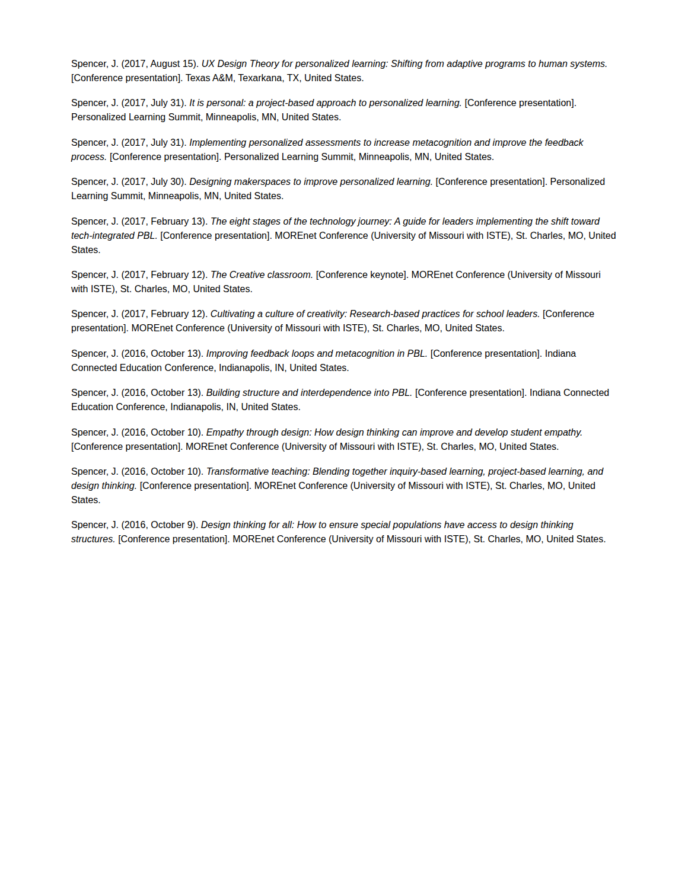Spencer, J. (2017, August 15). UX Design Theory for personalized learning: Shifting from adaptive programs to human systems. [Conference presentation]. Texas A&M, Texarkana, TX, United States.
Spencer, J. (2017, July 31). It is personal: a project-based approach to personalized learning. [Conference presentation]. Personalized Learning Summit, Minneapolis, MN, United States.
Spencer, J. (2017, July 31). Implementing personalized assessments to increase metacognition and improve the feedback process. [Conference presentation]. Personalized Learning Summit, Minneapolis, MN, United States.
Spencer, J. (2017, July 30). Designing makerspaces to improve personalized learning. [Conference presentation]. Personalized Learning Summit, Minneapolis, MN, United States.
Spencer, J. (2017, February 13). The eight stages of the technology journey: A guide for leaders implementing the shift toward tech-integrated PBL. [Conference presentation]. MOREnet Conference (University of Missouri with ISTE), St. Charles, MO, United States.
Spencer, J. (2017, February 12). The Creative classroom. [Conference keynote]. MOREnet Conference (University of Missouri with ISTE), St. Charles, MO, United States.
Spencer, J. (2017, February 12). Cultivating a culture of creativity: Research-based practices for school leaders. [Conference presentation]. MOREnet Conference (University of Missouri with ISTE), St. Charles, MO, United States.
Spencer, J. (2016, October 13). Improving feedback loops and metacognition in PBL. [Conference presentation]. Indiana Connected Education Conference, Indianapolis, IN, United States.
Spencer, J. (2016, October 13). Building structure and interdependence into PBL. [Conference presentation]. Indiana Connected Education Conference, Indianapolis, IN, United States.
Spencer, J. (2016, October 10). Empathy through design: How design thinking can improve and develop student empathy. [Conference presentation]. MOREnet Conference (University of Missouri with ISTE), St. Charles, MO, United States.
Spencer, J. (2016, October 10). Transformative teaching: Blending together inquiry-based learning, project-based learning, and design thinking. [Conference presentation]. MOREnet Conference (University of Missouri with ISTE), St. Charles, MO, United States.
Spencer, J. (2016, October 9). Design thinking for all: How to ensure special populations have access to design thinking structures. [Conference presentation]. MOREnet Conference (University of Missouri with ISTE), St. Charles, MO, United States.